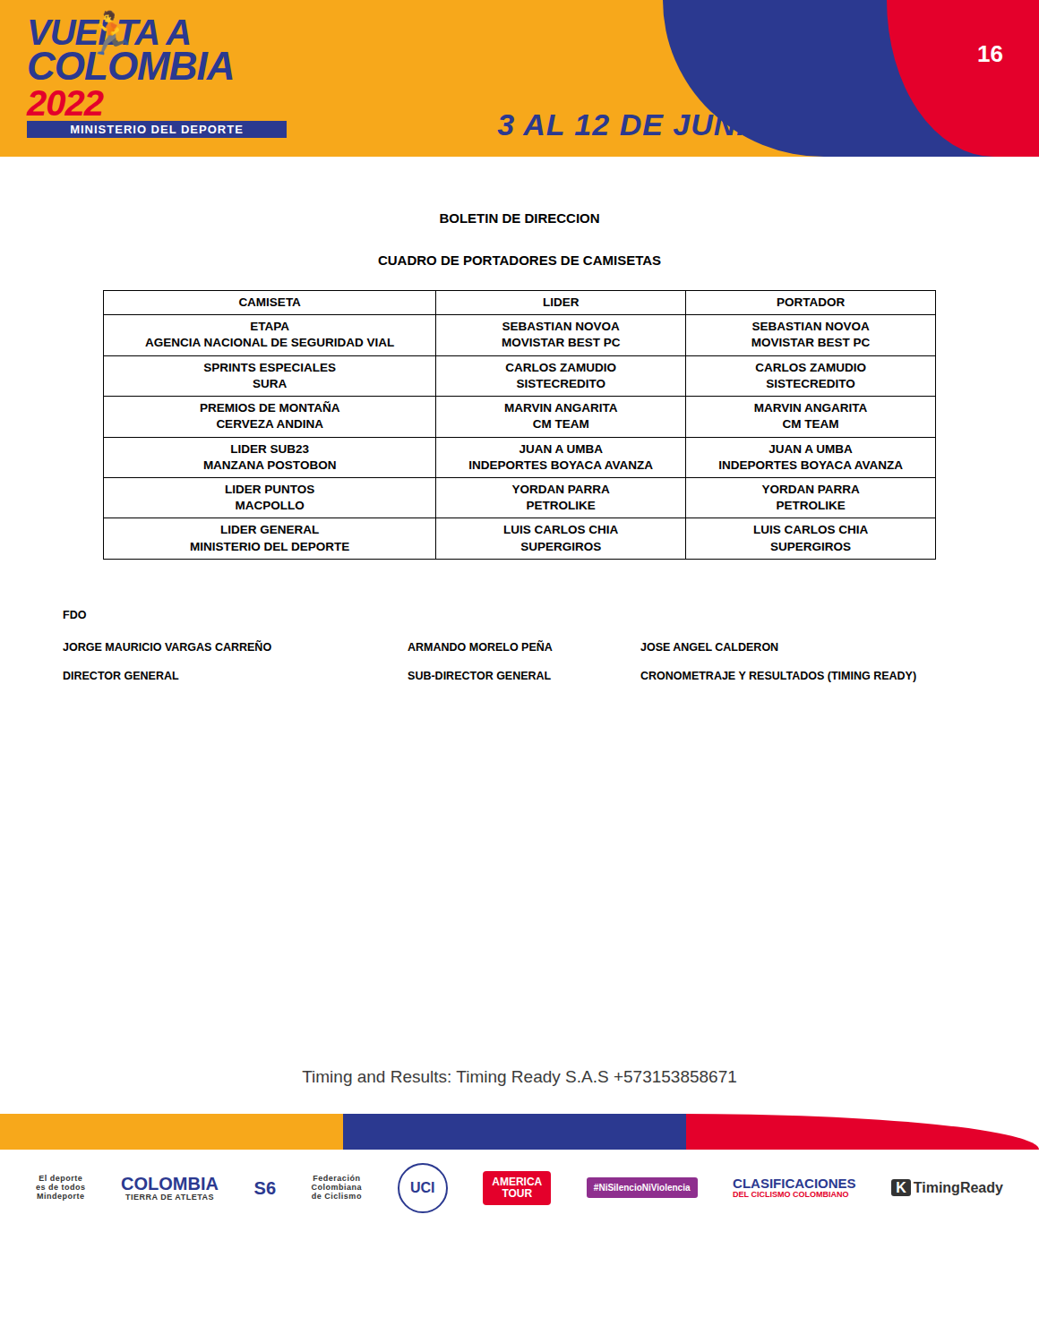16
3 AL 12 DE JUNIO DE 2022
VUELTA A
COLOMBIA 2022
MINISTERIO DEL DEPORTE
🏃
BOLETIN DE DIRECCION
CUADRO DE PORTADORES DE CAMISETAS
| CAMISETA | LIDER | PORTADOR |
| --- | --- | --- |
| ETAPA AGENCIA NACIONAL DE SEGURIDAD VIAL | SEBASTIAN NOVOA MOVISTAR BEST PC | SEBASTIAN NOVOA MOVISTAR BEST PC |
| SPRINTS ESPECIALES SURA | CARLOS ZAMUDIO SISTECREDITO | CARLOS ZAMUDIO SISTECREDITO |
| PREMIOS DE MONTAÑA CERVEZA ANDINA | MARVIN ANGARITA CM TEAM | MARVIN ANGARITA CM TEAM |
| LIDER SUB23 MANZANA POSTOBON | JUAN A UMBA INDEPORTES BOYACA AVANZA | JUAN A UMBA INDEPORTES BOYACA AVANZA |
| LIDER PUNTOS MACPOLLO | YORDAN PARRA PETROLIKE | YORDAN PARRA PETROLIKE |
| LIDER GENERAL MINISTERIO DEL DEPORTE | LUIS CARLOS CHIA SUPERGIROS | LUIS CARLOS CHIA SUPERGIROS |
FDO
JORGE MAURICIO VARGAS CARREÑO
ARMANDO MORELO PEÑA
JOSE ANGEL CALDERON
DIRECTOR GENERAL
SUB-DIRECTOR GENERAL
CRONOMETRAJE Y RESULTADOS (TIMING READY)
Timing and Results: Timing Ready S.A.S +573153858671
El deporte
es de todos
Mindeporte
COLOMBIA
TIERRA DE ATLETAS
S6
Federación
Colombiana
de Ciclismo
UCI
AMERICA
TOUR
#NiSilencioNiViolencia
CLASIFICACIONES
DEL CICLISMO COLOMBIANO
KTimingReady